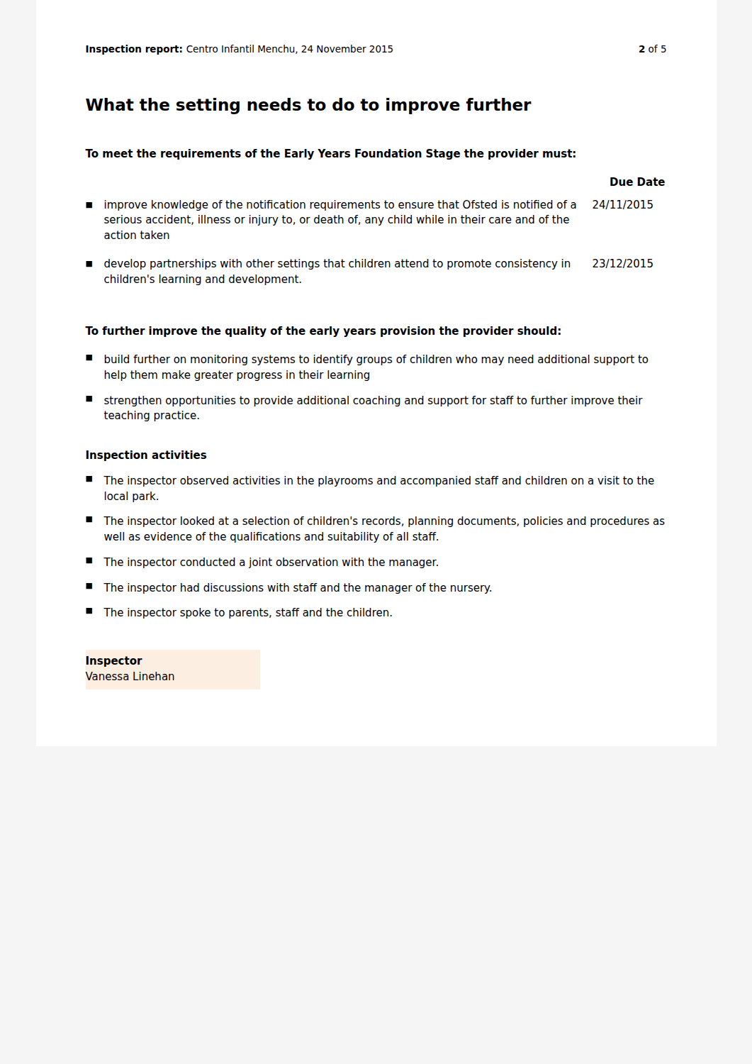Inspection report: Centro Infantil Menchu, 24 November 2015
2 of 5
What the setting needs to do to improve further
To meet the requirements of the Early Years Foundation Stage the provider must:
Due Date
| ■ | improve knowledge of the notification requirements to ensure that Ofsted is notified of a serious accident, illness or injury to, or death of, any child while in their care and of the action taken | 24/11/2015 |
| ■ | develop partnerships with other settings that children attend to promote consistency in children's learning and development. | 23/12/2015 |
To further improve the quality of the early years provision the provider should:
build further on monitoring systems to identify groups of children who may need additional support to help them make greater progress in their learning
strengthen opportunities to provide additional coaching and support for staff to further improve their teaching practice.
Inspection activities
The inspector observed activities in the playrooms and accompanied staff and children on a visit to the local park.
The inspector looked at a selection of children's records, planning documents, policies and procedures as well as evidence of the qualifications and suitability of all staff.
The inspector conducted a joint observation with the manager.
The inspector had discussions with staff and the manager of the nursery.
The inspector spoke to parents, staff and the children.
Inspector Vanessa Linehan